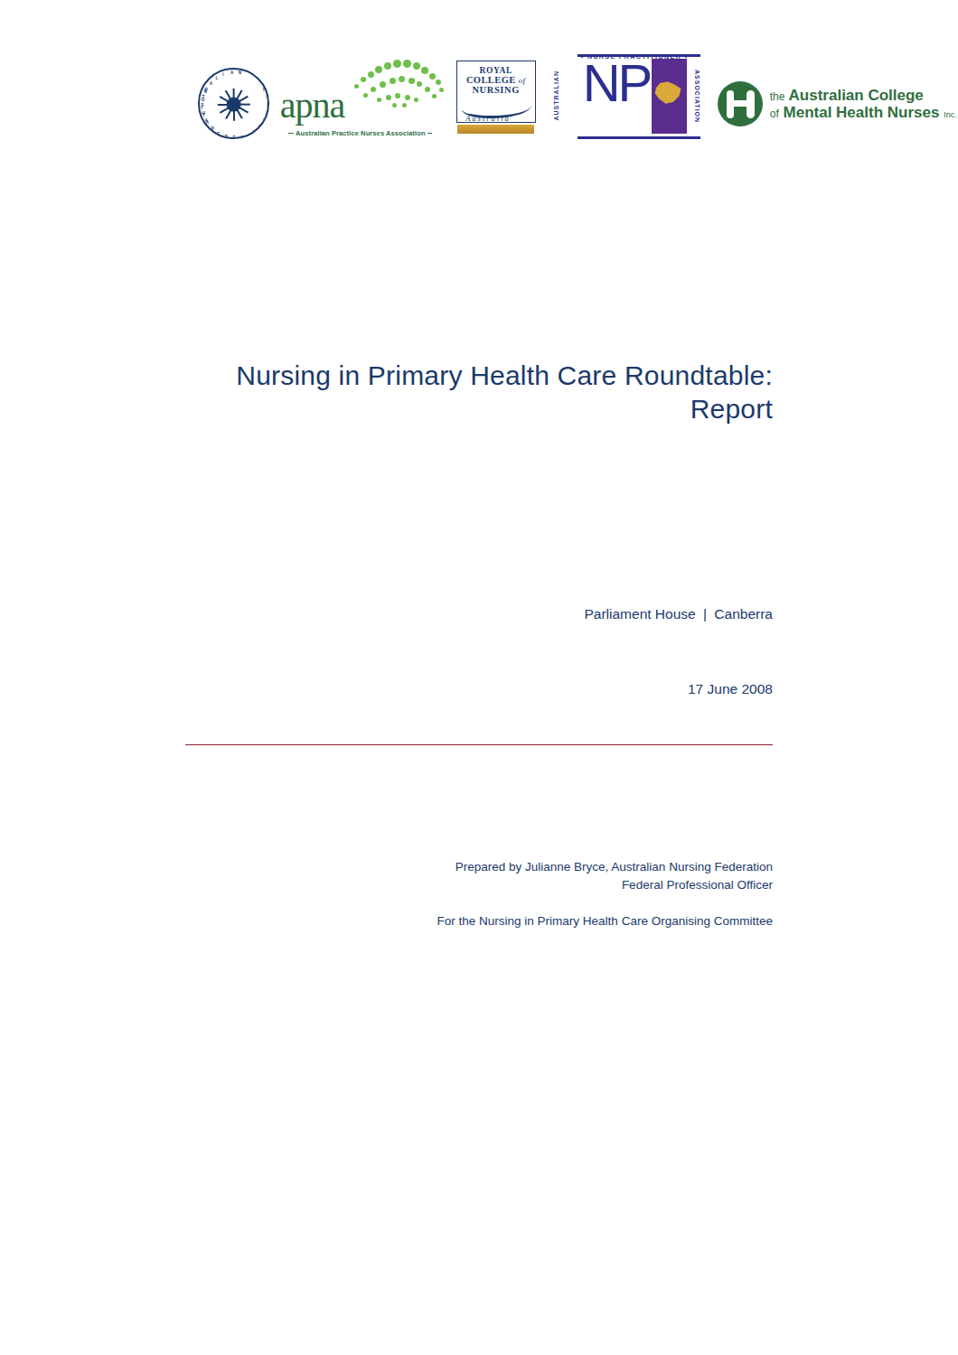A U S T R A L I A N N U R S I N G F E D E R A T I O N
apna
Australian Practice Nurses Association
ROYAL
COLLEGE of
NURSING
Australia
• NURSE PRACTITIONER •
AUSTRALIAN
NP
ASSOCIATION
the Australian College
of Mental Health Nurses Inc.
Nursing in Primary Health Care Roundtable:
Report
Parliament House | Canberra
17 June 2008
Prepared by Julianne Bryce, Australian Nursing Federation
Federal Professional Officer
For the Nursing in Primary Health Care Organising Committee